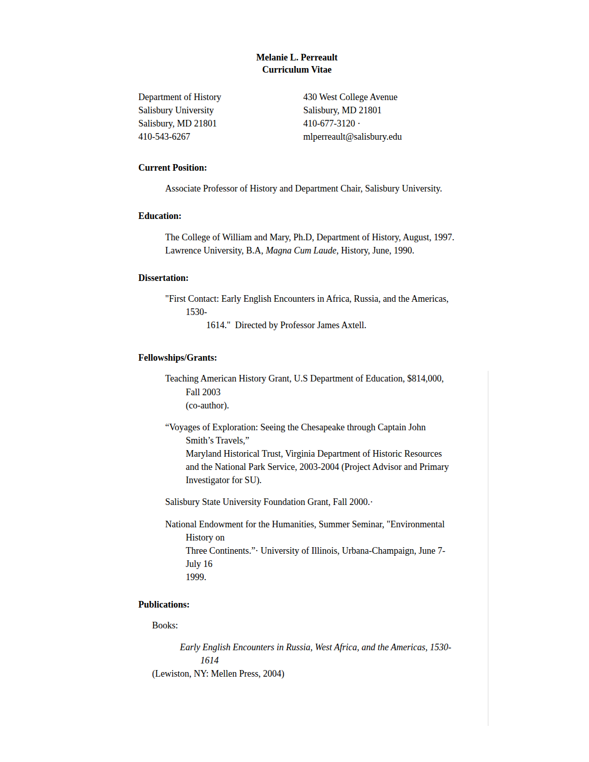Melanie L. Perreault
Curriculum Vitae
| Department of History Salisbury University Salisbury, MD 21801 410-543-6267 | 430 West College Avenue Salisbury, MD 21801 410-677-3120 · mlperreault@salisbury.edu |
Current Position:
Associate Professor of History and Department Chair, Salisbury University.
Education:
The College of William and Mary, Ph.D, Department of History, August, 1997.
Lawrence University, B.A, Magna Cum Laude, History, June, 1990.
Dissertation:
"First Contact: Early English Encounters in Africa, Russia, and the Americas, 1530- 1614." Directed by Professor James Axtell.
Fellowships/Grants:
Teaching American History Grant, U.S Department of Education, $814,000, Fall 2003 (co-author).
“Voyages of Exploration: Seeing the Chesapeake through Captain John Smith’s Travels,” Maryland Historical Trust, Virginia Department of Historic Resources and the National Park Service, 2003-2004 (Project Advisor and Primary Investigator for SU).
Salisbury State University Foundation Grant, Fall 2000.·
National Endowment for the Humanities, Summer Seminar, "Environmental History on Three Continents.”· University of Illinois, Urbana-Champaign, June 7-July 16 1999.
Publications:
Books:
Early English Encounters in Russia, West Africa, and the Americas, 1530-1614
(Lewiston, NY: Mellen Press, 2004)